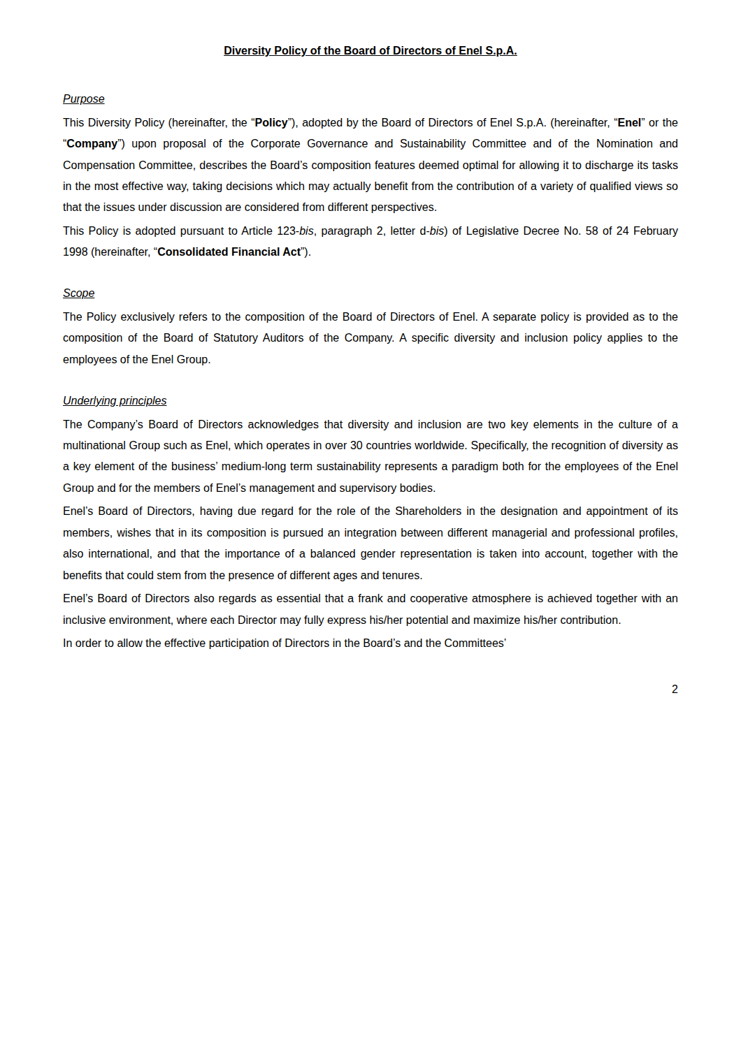Diversity Policy of the Board of Directors of Enel S.p.A.
Purpose
This Diversity Policy (hereinafter, the “Policy”), adopted by the Board of Directors of Enel S.p.A. (hereinafter, “Enel” or the “Company”) upon proposal of the Corporate Governance and Sustainability Committee and of the Nomination and Compensation Committee, describes the Board’s composition features deemed optimal for allowing it to discharge its tasks in the most effective way, taking decisions which may actually benefit from the contribution of a variety of qualified views so that the issues under discussion are considered from different perspectives.
This Policy is adopted pursuant to Article 123-bis, paragraph 2, letter d-bis) of Legislative Decree No. 58 of 24 February 1998 (hereinafter, “Consolidated Financial Act”).
Scope
The Policy exclusively refers to the composition of the Board of Directors of Enel. A separate policy is provided as to the composition of the Board of Statutory Auditors of the Company. A specific diversity and inclusion policy applies to the employees of the Enel Group.
Underlying principles
The Company’s Board of Directors acknowledges that diversity and inclusion are two key elements in the culture of a multinational Group such as Enel, which operates in over 30 countries worldwide. Specifically, the recognition of diversity as a key element of the business’ medium-long term sustainability represents a paradigm both for the employees of the Enel Group and for the members of Enel’s management and supervisory bodies.
Enel’s Board of Directors, having due regard for the role of the Shareholders in the designation and appointment of its members, wishes that in its composition is pursued an integration between different managerial and professional profiles, also international, and that the importance of a balanced gender representation is taken into account, together with the benefits that could stem from the presence of different ages and tenures.
Enel’s Board of Directors also regards as essential that a frank and cooperative atmosphere is achieved together with an inclusive environment, where each Director may fully express his/her potential and maximize his/her contribution.
In order to allow the effective participation of Directors in the Board’s and the Committees’
2